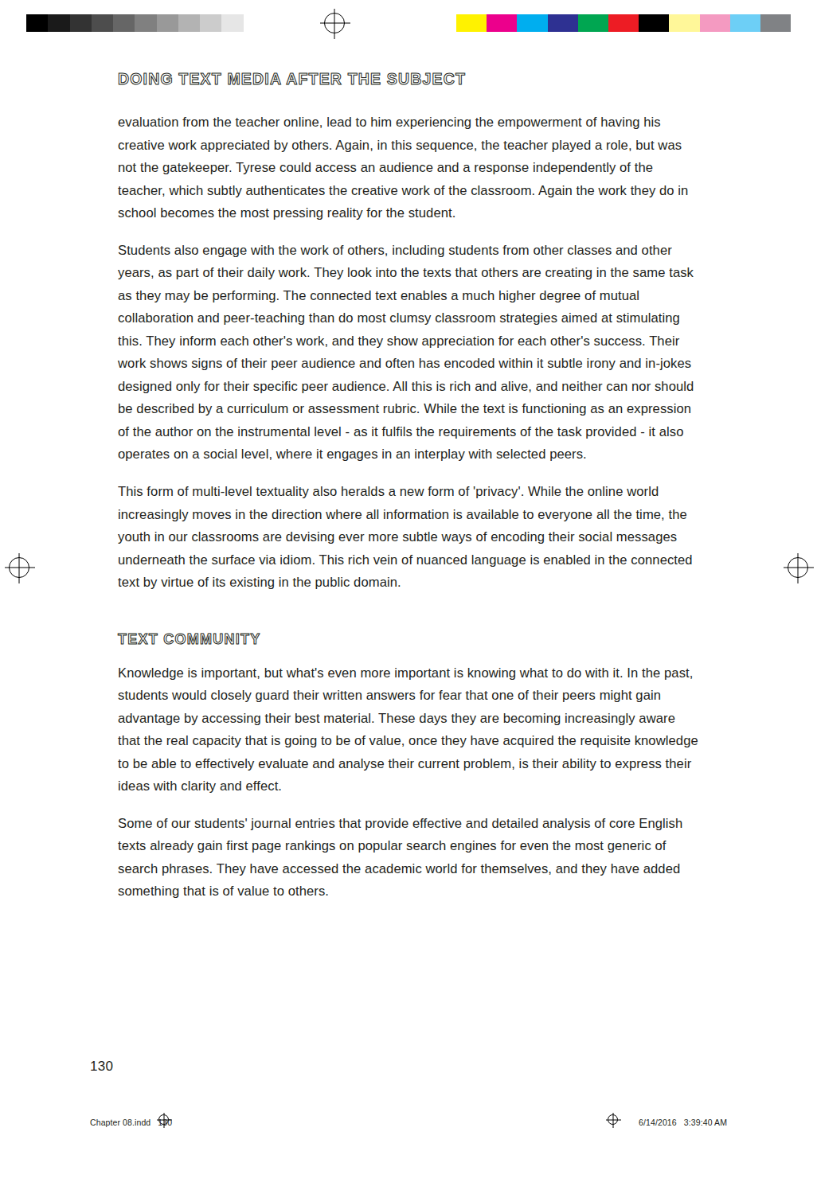Doing Text Media After the Subject
evaluation from the teacher online, lead to him experiencing the empowerment of having his creative work appreciated by others. Again, in this sequence, the teacher played a role, but was not the gatekeeper. Tyrese could access an audience and a response independently of the teacher, which subtly authenticates the creative work of the classroom. Again the work they do in school becomes the most pressing reality for the student.
Students also engage with the work of others, including students from other classes and other years, as part of their daily work. They look into the texts that others are creating in the same task as they may be performing. The connected text enables a much higher degree of mutual collaboration and peer-teaching than do most clumsy classroom strategies aimed at stimulating this. They inform each other's work, and they show appreciation for each other's success. Their work shows signs of their peer audience and often has encoded within it subtle irony and in-jokes designed only for their specific peer audience. All this is rich and alive, and neither can nor should be described by a curriculum or assessment rubric. While the text is functioning as an expression of the author on the instrumental level - as it fulfils the requirements of the task provided - it also operates on a social level, where it engages in an interplay with selected peers.
This form of multi-level textuality also heralds a new form of 'privacy'. While the online world increasingly moves in the direction where all information is available to everyone all the time, the youth in our classrooms are devising ever more subtle ways of encoding their social messages underneath the surface via idiom. This rich vein of nuanced language is enabled in the connected text by virtue of its existing in the public domain.
Text Community
Knowledge is important, but what's even more important is knowing what to do with it. In the past, students would closely guard their written answers for fear that one of their peers might gain advantage by accessing their best material. These days they are becoming increasingly aware that the real capacity that is going to be of value, once they have acquired the requisite knowledge to be able to effectively evaluate and analyse their current problem, is their ability to express their ideas with clarity and effect.
Some of our students' journal entries that provide effective and detailed analysis of core English texts already gain first page rankings on popular search engines for even the most generic of search phrases. They have accessed the academic world for themselves, and they have added something that is of value to others.
130
Chapter 08.indd 130 6/14/2016 3:39:40 AM